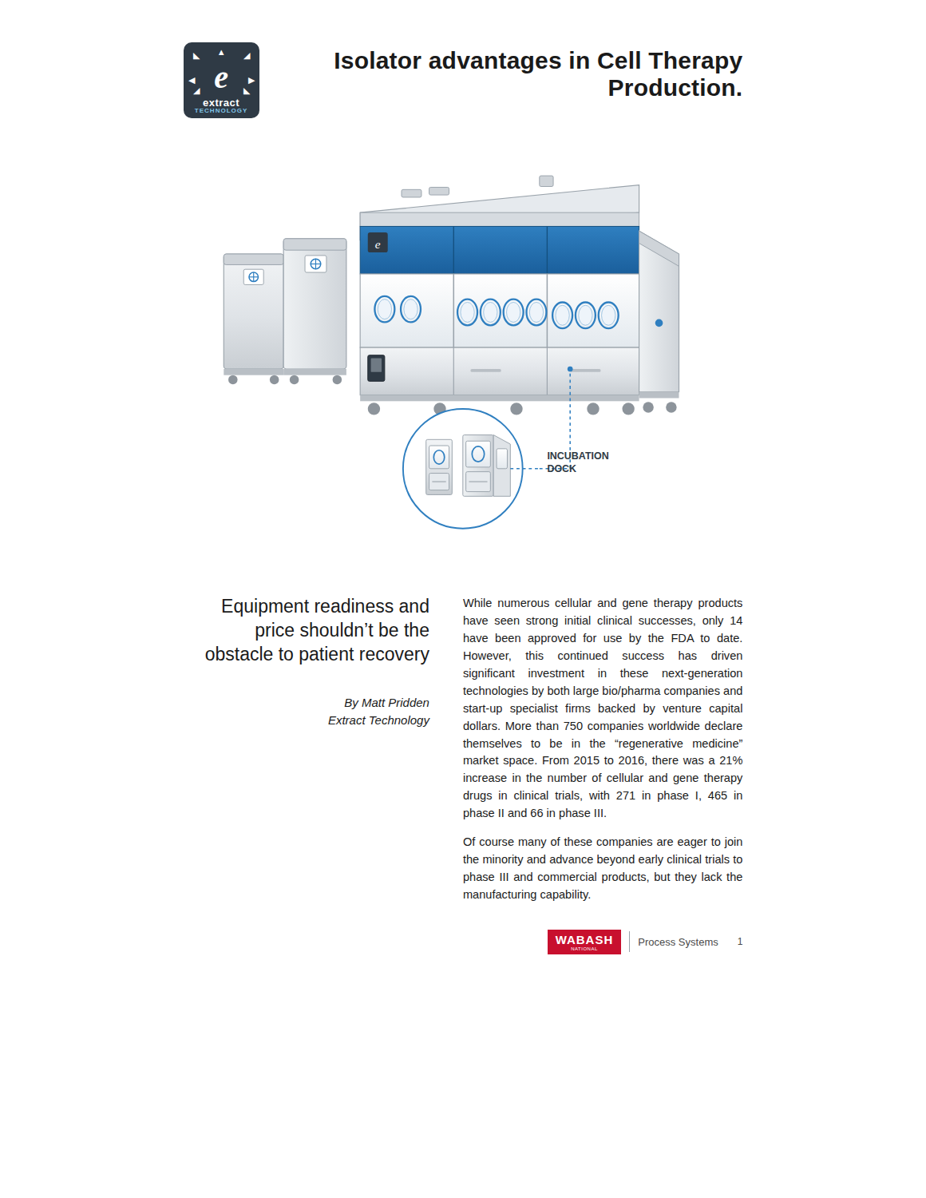▲ ◢ ▶ ◣ ◢ ◀ ◣
e
extract TECHNOLOGY
Isolator advantages in Cell Therapy Production.
e INCUBATION DOCK
Equipment readiness and price shouldn’t be the obstacle to patient recovery
By Matt Pridden
Extract Technology
While numerous cellular and gene therapy products have seen strong initial clinical successes, only 14 have been approved for use by the FDA to date. However, this continued success has driven significant investment in these next-generation technologies by both large bio/pharma companies and start-up specialist firms backed by venture capital dollars. More than 750 companies worldwide declare themselves to be in the “regenerative medicine” market space. From 2015 to 2016, there was a 21% increase in the number of cellular and gene therapy drugs in clinical trials, with 271 in phase I, 465 in phase II and 66 in phase III.
Of course many of these companies are eager to join the minority and advance beyond early clinical trials to phase III and commercial products, but they lack the manufacturing capability.
WABASHNATIONAL
Process Systems
1